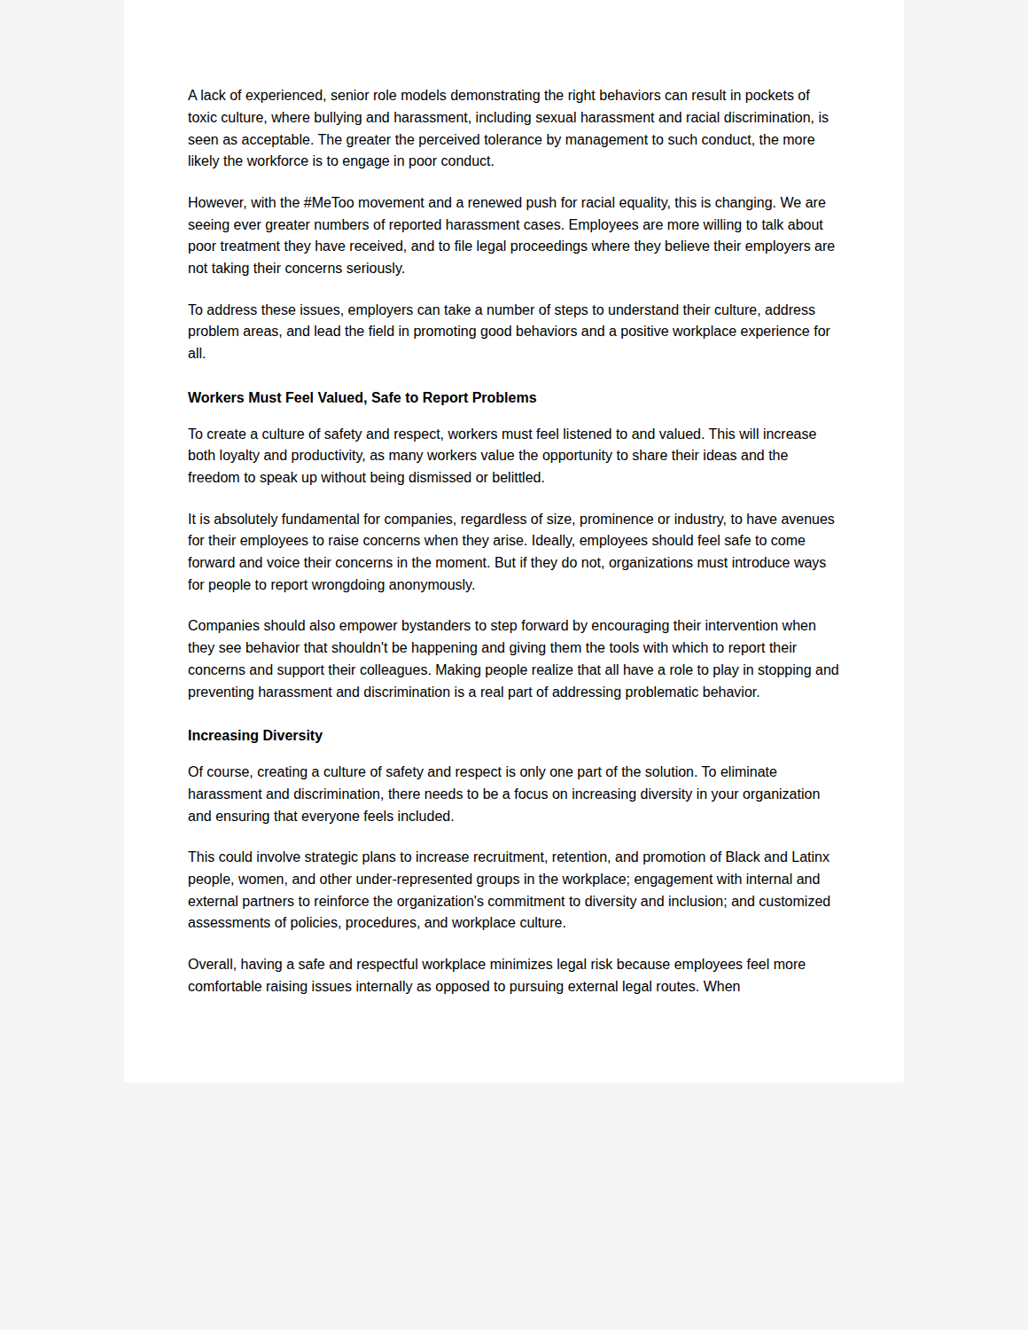A lack of experienced, senior role models demonstrating the right behaviors can result in pockets of toxic culture, where bullying and harassment, including sexual harassment and racial discrimination, is seen as acceptable. The greater the perceived tolerance by management to such conduct, the more likely the workforce is to engage in poor conduct.
However, with the #MeToo movement and a renewed push for racial equality, this is changing. We are seeing ever greater numbers of reported harassment cases. Employees are more willing to talk about poor treatment they have received, and to file legal proceedings where they believe their employers are not taking their concerns seriously.
To address these issues, employers can take a number of steps to understand their culture, address problem areas, and lead the field in promoting good behaviors and a positive workplace experience for all.
Workers Must Feel Valued, Safe to Report Problems
To create a culture of safety and respect, workers must feel listened to and valued. This will increase both loyalty and productivity, as many workers value the opportunity to share their ideas and the freedom to speak up without being dismissed or belittled.
It is absolutely fundamental for companies, regardless of size, prominence or industry, to have avenues for their employees to raise concerns when they arise. Ideally, employees should feel safe to come forward and voice their concerns in the moment. But if they do not, organizations must introduce ways for people to report wrongdoing anonymously.
Companies should also empower bystanders to step forward by encouraging their intervention when they see behavior that shouldn't be happening and giving them the tools with which to report their concerns and support their colleagues. Making people realize that all have a role to play in stopping and preventing harassment and discrimination is a real part of addressing problematic behavior.
Increasing Diversity
Of course, creating a culture of safety and respect is only one part of the solution. To eliminate harassment and discrimination, there needs to be a focus on increasing diversity in your organization and ensuring that everyone feels included.
This could involve strategic plans to increase recruitment, retention, and promotion of Black and Latinx people, women, and other under-represented groups in the workplace; engagement with internal and external partners to reinforce the organization's commitment to diversity and inclusion; and customized assessments of policies, procedures, and workplace culture.
Overall, having a safe and respectful workplace minimizes legal risk because employees feel more comfortable raising issues internally as opposed to pursuing external legal routes. When